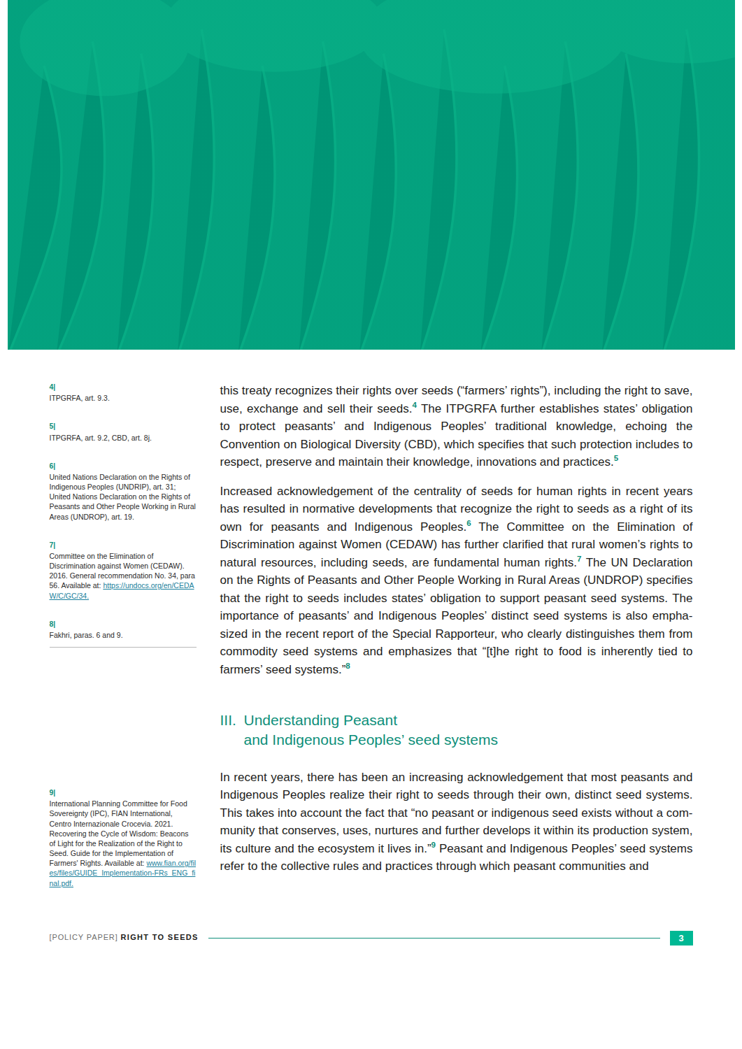4| ITPGRFA, art. 9.3.
5| ITPGRFA, art. 9.2, CBD, art. 8j.
6| United Nations Declaration on the Rights of Indigenous Peoples (UNDRIP), art. 31; United Nations Declaration on the Rights of Peasants and Other People Working in Rural Areas (UNDROP), art. 19.
7| Committee on the Elimination of Discrimination against Women (CEDAW). 2016. General recommendation No. 34, para 56. Available at: https://undocs.org/en/CEDAW/C/GC/34.
8| Fakhri, paras. 6 and 9.
9| International Planning Committee for Food Sovereignty (IPC), FIAN International, Centro Internazionale Crocevia. 2021. Recovering the Cycle of Wisdom: Beacons of Light for the Realization of the Right to Seed. Guide for the Implementation of Farmers' Rights. Available at: www.fian.org/files/files/GUIDE_Implementation-FRs_ENG_final.pdf.
this treaty recognizes their rights over seeds (“farmers’ rights”), including the right to save, use, exchange and sell their seeds.4 The ITPGRFA further establishes states’ obligation to protect peasants’ and Indigenous Peoples’ traditional knowledge, echoing the Convention on Biological Diversity (CBD), which specifies that such protection includes to respect, preserve and maintain their knowledge, innovations and practices.5
Increased acknowledgement of the centrality of seeds for human rights in recent years has resulted in normative developments that recognize the right to seeds as a right of its own for peasants and Indigenous Peoples.6 The Committee on the Elimination of Discrimination against Women (CEDAW) has further clarified that rural women’s rights to natural resources, including seeds, are fundamental human rights.7 The UN Declaration on the Rights of Peasants and Other People Working in Rural Areas (UNDROP) specifies that the right to seeds includes states’ obligation to support peasant seed systems. The importance of peasants’ and Indigenous Peoples’ distinct seed systems is also emphasized in the recent report of the Special Rapporteur, who clearly distinguishes them from commodity seed systems and emphasizes that “[t]he right to food is inherently tied to farmers’ seed systems.”8
III. Understanding Peasant
III. and Indigenous Peoples’ seed systems
In recent years, there has been an increasing acknowledgement that most peasants and Indigenous Peoples realize their right to seeds through their own, distinct seed systems. This takes into account the fact that “no peasant or indigenous seed exists without a community that conserves, uses, nurtures and further develops it within its production system, its culture and the ecosystem it lives in.”9 Peasant and Indigenous Peoples’ seed systems refer to the collective rules and practices through which peasant communities and
[POLICY PAPER] RIGHT TO SEEDS 3